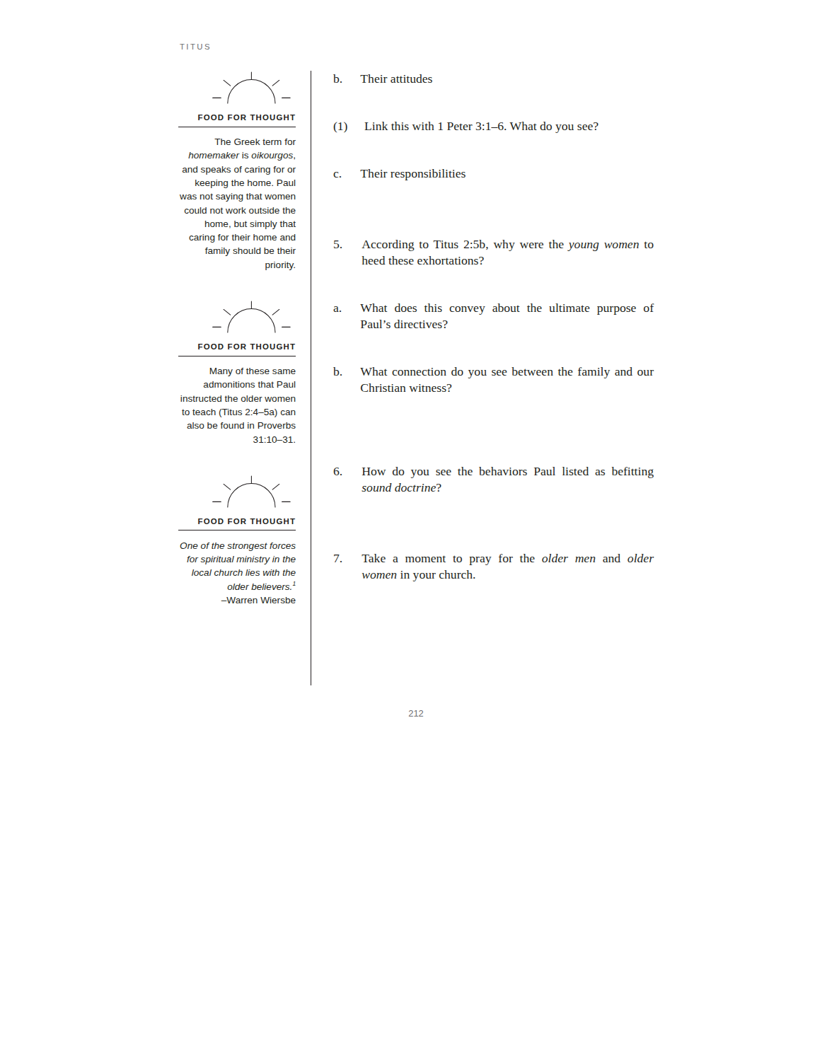Titus
FOOD FOR THOUGHT
The Greek term for homemaker is oikourgos, and speaks of caring for or keeping the home. Paul was not saying that women could not work outside the home, but simply that caring for their home and family should be their priority.
FOOD FOR THOUGHT
Many of these same admonitions that Paul instructed the older women to teach (Titus 2:4–5a) can also be found in Proverbs 31:10–31.
FOOD FOR THOUGHT
One of the strongest forces for spiritual ministry in the local church lies with the older believers.1
–Warren Wiersbe
b. Their attitudes
(1) Link this with 1 Peter 3:1–6. What do you see?
c. Their responsibilities
5. According to Titus 2:5b, why were the young women to heed these exhortations?
a. What does this convey about the ultimate purpose of Paul’s directives?
b. What connection do you see between the family and our Christian witness?
6. How do you see the behaviors Paul listed as befitting sound doctrine?
7. Take a moment to pray for the older men and older women in your church.
212